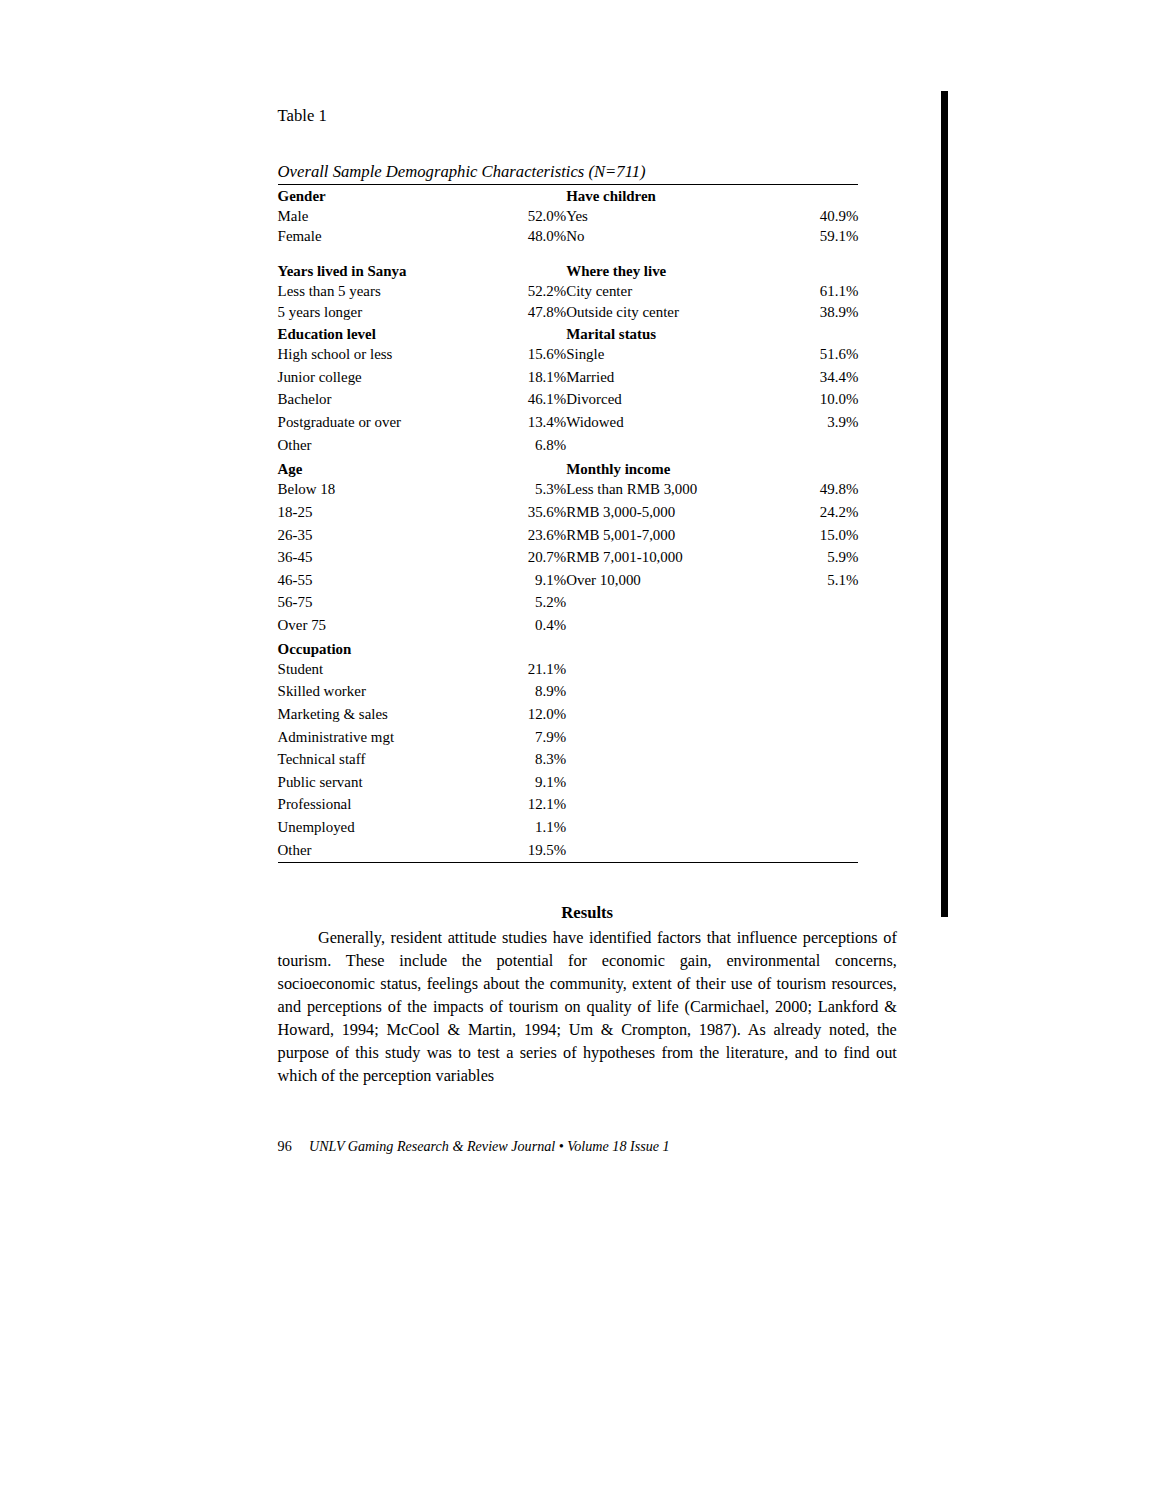Table 1
Overall Sample Demographic Characteristics (N=711)
| Gender | | Have children | |
| Male | 52.0% | Yes | 40.9% |
| Female | 48.0% | No | 59.1% |
| Years lived in Sanya | | Where they live | |
| Less than 5 years | 52.2% | City center | 61.1% |
| 5 years longer | 47.8% | Outside city center | 38.9% |
| Education level | | Marital status | |
| High school or less | 15.6% | Single | 51.6% |
| Junior college | 18.1% | Married | 34.4% |
| Bachelor | 46.1% | Divorced | 10.0% |
| Postgraduate or over | 13.4% | Widowed | 3.9% |
| Other | 6.8% | | |
| Age | | Monthly income | |
| Below 18 | 5.3% | Less than RMB 3,000 | 49.8% |
| 18-25 | 35.6% | RMB 3,000-5,000 | 24.2% |
| 26-35 | 23.6% | RMB 5,001-7,000 | 15.0% |
| 36-45 | 20.7% | RMB 7,001-10,000 | 5.9% |
| 46-55 | 9.1% | Over 10,000 | 5.1% |
| 56-75 | 5.2% | | |
| Over 75 | 0.4% | | |
| Occupation | | | |
| Student | 21.1% | | |
| Skilled worker | 8.9% | | |
| Marketing & sales | 12.0% | | |
| Administrative mgt | 7.9% | | |
| Technical staff | 8.3% | | |
| Public servant | 9.1% | | |
| Professional | 12.1% | | |
| Unemployed | 1.1% | | |
| Other | 19.5% | | |
Results
Generally, resident attitude studies have identified factors that influence perceptions of tourism. These include the potential for economic gain, environmental concerns, socioeconomic status, feelings about the community, extent of their use of tourism resources, and perceptions of the impacts of tourism on quality of life (Carmichael, 2000; Lankford & Howard, 1994; McCool & Martin, 1994; Um & Crompton, 1987). As already noted, the purpose of this study was to test a series of hypotheses from the literature, and to find out which of the perception variables
96 UNLV Gaming Research & Review Journal • Volume 18 Issue 1